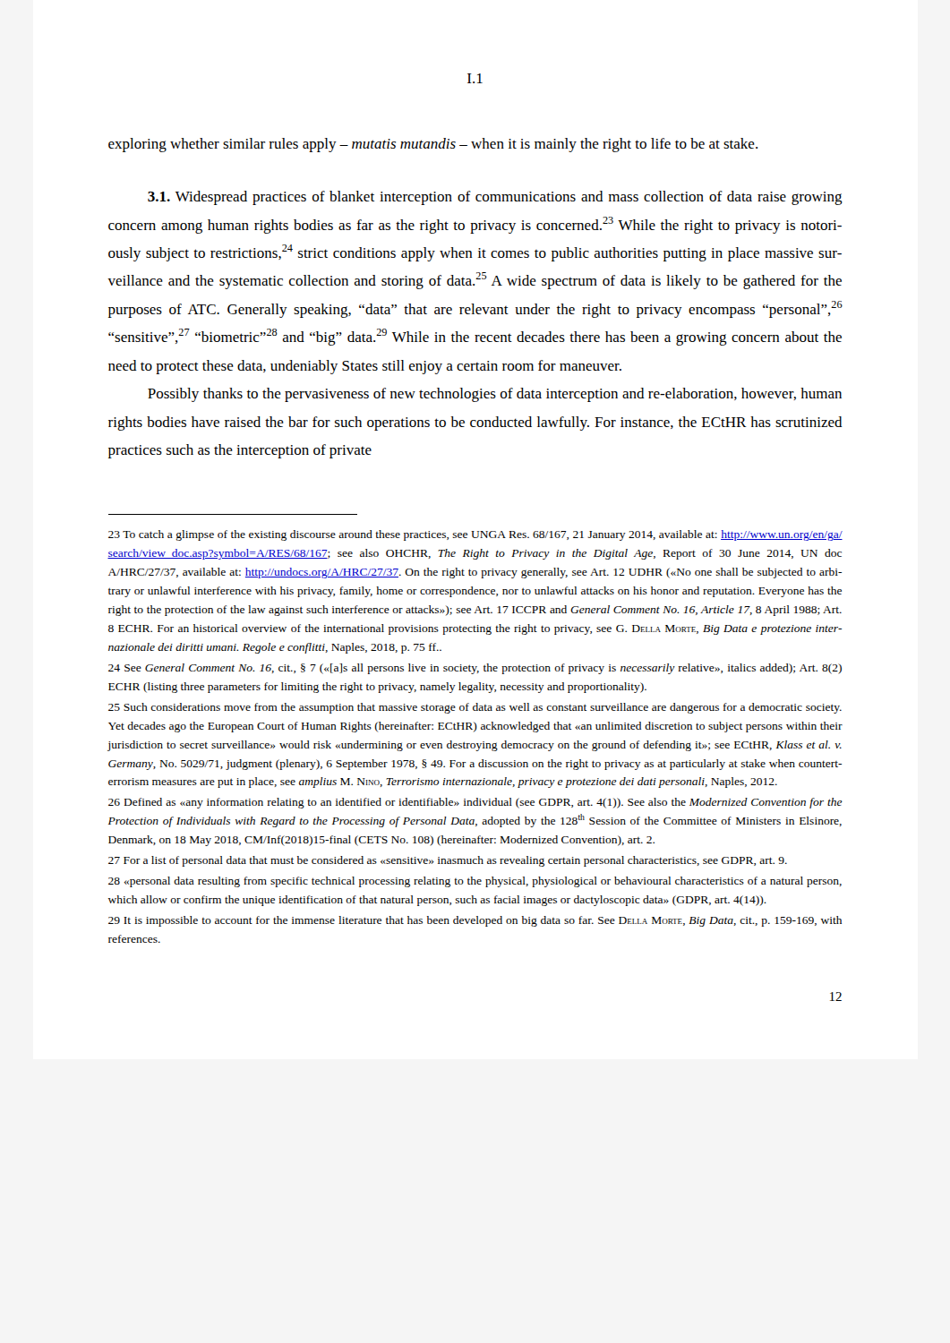I.1
exploring whether similar rules apply – mutatis mutandis – when it is mainly the right to life to be at stake.
3.1. Widespread practices of blanket interception of communications and mass collection of data raise growing concern among human rights bodies as far as the right to privacy is concerned.23 While the right to privacy is notoriously subject to restrictions,24 strict conditions apply when it comes to public authorities putting in place massive surveillance and the systematic collection and storing of data.25 A wide spectrum of data is likely to be gathered for the purposes of ATC. Generally speaking, “data” that are relevant under the right to privacy encompass “personal”,26 “sensitive”,27 “biometric”28 and “big” data.29 While in the recent decades there has been a growing concern about the need to protect these data, undeniably States still enjoy a certain room for maneuver.
Possibly thanks to the pervasiveness of new technologies of data interception and re-elaboration, however, human rights bodies have raised the bar for such operations to be conducted lawfully. For instance, the ECtHR has scrutinized practices such as the interception of private
23 To catch a glimpse of the existing discourse around these practices, see UNGA Res. 68/167, 21 January 2014, available at: http://www.un.org/en/ga/search/view_doc.asp?symbol=A/RES/68/167; see also OHCHR, The Right to Privacy in the Digital Age, Report of 30 June 2014, UN doc A/HRC/27/37, available at: http://undocs.org/A/HRC/27/37. On the right to privacy generally, see Art. 12 UDHR («No one shall be subjected to arbitrary or unlawful interference with his privacy, family, home or correspondence, nor to unlawful attacks on his honor and reputation. Everyone has the right to the protection of the law against such interference or attacks»); see Art. 17 ICCPR and General Comment No. 16, Article 17, 8 April 1988; Art. 8 ECHR. For an historical overview of the international provisions protecting the right to privacy, see G. Della Morte, Big Data e protezione internazionale dei diritti umani. Regole e conflitti, Naples, 2018, p. 75 ff..
24 See General Comment No. 16, cit., § 7 («[a]s all persons live in society, the protection of privacy is necessarily relative», italics added); Art. 8(2) ECHR (listing three parameters for limiting the right to privacy, namely legality, necessity and proportionality).
25 Such considerations move from the assumption that massive storage of data as well as constant surveillance are dangerous for a democratic society. Yet decades ago the European Court of Human Rights (hereinafter: ECtHR) acknowledged that «an unlimited discretion to subject persons within their jurisdiction to secret surveillance» would risk «undermining or even destroying democracy on the ground of defending it»; see ECtHR, Klass et al. v. Germany, No. 5029/71, judgment (plenary), 6 September 1978, § 49. For a discussion on the right to privacy as at particularly at stake when counterterrorism measures are put in place, see amplius M. Nino, Terrorismo internazionale, privacy e protezione dei dati personali, Naples, 2012.
26 Defined as «any information relating to an identified or identifiable» individual (see GDPR, art. 4(1)). See also the Modernized Convention for the Protection of Individuals with Regard to the Processing of Personal Data, adopted by the 128th Session of the Committee of Ministers in Elsinore, Denmark, on 18 May 2018, CM/Inf(2018)15-final (CETS No. 108) (hereinafter: Modernized Convention), art. 2.
27 For a list of personal data that must be considered as «sensitive» inasmuch as revealing certain personal characteristics, see GDPR, art. 9.
28 «personal data resulting from specific technical processing relating to the physical, physiological or behavioural characteristics of a natural person, which allow or confirm the unique identification of that natural person, such as facial images or dactyloscopic data» (GDPR, art. 4(14)).
29 It is impossible to account for the immense literature that has been developed on big data so far. See Della Morte, Big Data, cit., p. 159-169, with references.
12